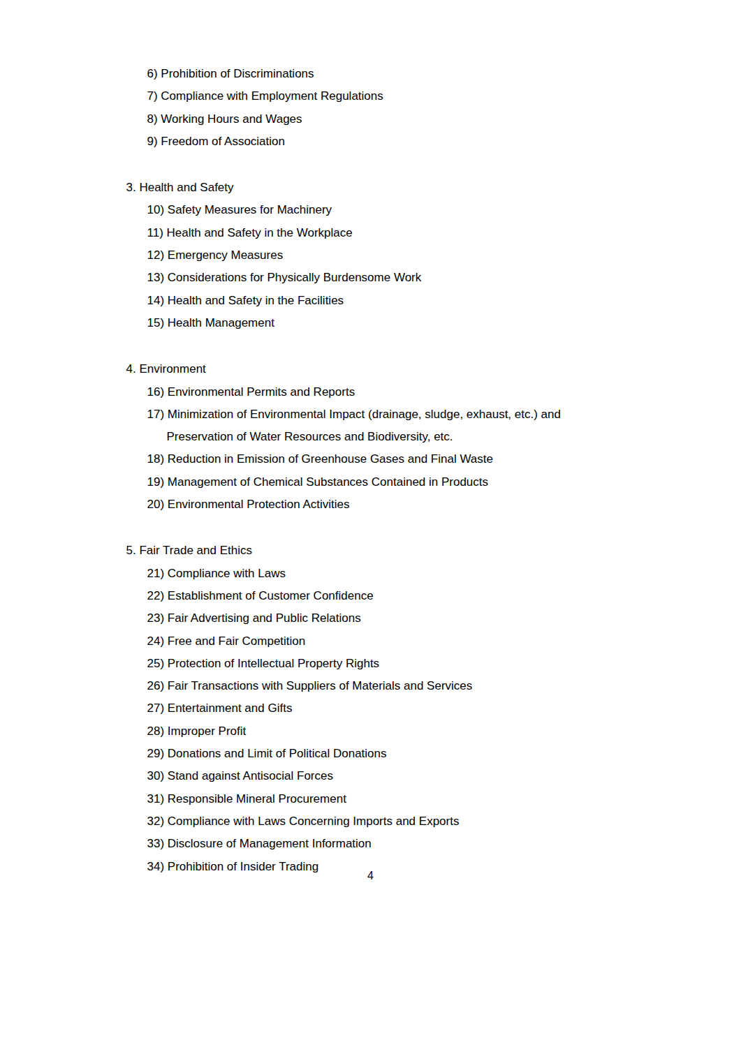6) Prohibition of Discriminations
7) Compliance with Employment Regulations
8) Working Hours and Wages
9) Freedom of Association
3. Health and Safety
10) Safety Measures for Machinery
11) Health and Safety in the Workplace
12) Emergency Measures
13) Considerations for Physically Burdensome Work
14) Health and Safety in the Facilities
15) Health Management
4. Environment
16) Environmental Permits and Reports
17) Minimization of Environmental Impact (drainage, sludge, exhaust, etc.) andPreservation of Water Resources and Biodiversity, etc.
18) Reduction in Emission of Greenhouse Gases and Final Waste
19) Management of Chemical Substances Contained in Products
20) Environmental Protection Activities
5. Fair Trade and Ethics
21) Compliance with Laws
22) Establishment of Customer Confidence
23) Fair Advertising and Public Relations
24) Free and Fair Competition
25) Protection of Intellectual Property Rights
26) Fair Transactions with Suppliers of Materials and Services
27) Entertainment and Gifts
28) Improper Profit
29) Donations and Limit of Political Donations
30) Stand against Antisocial Forces
31) Responsible Mineral Procurement
32) Compliance with Laws Concerning Imports and Exports
33) Disclosure of Management Information
34) Prohibition of Insider Trading
4